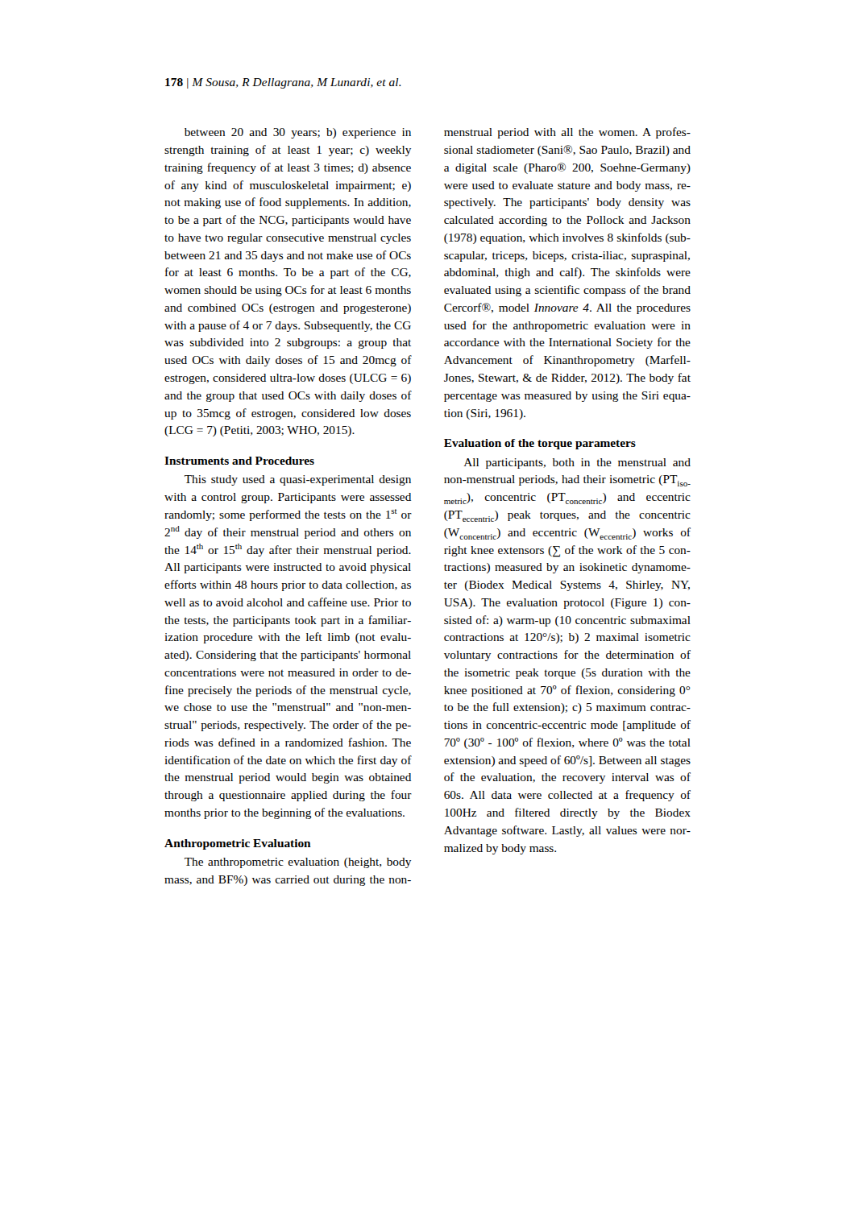178 | M Sousa, R Dellagrana, M Lunardi, et al.
between 20 and 30 years; b) experience in strength training of at least 1 year; c) weekly training frequency of at least 3 times; d) absence of any kind of musculoskeletal impairment; e) not making use of food supplements. In addition, to be a part of the NCG, participants would have to have two regular consecutive menstrual cycles between 21 and 35 days and not make use of OCs for at least 6 months. To be a part of the CG, women should be using OCs for at least 6 months and combined OCs (estrogen and progesterone) with a pause of 4 or 7 days. Subsequently, the CG was subdivided into 2 subgroups: a group that used OCs with daily doses of 15 and 20mcg of estrogen, considered ultra-low doses (ULCG = 6) and the group that used OCs with daily doses of up to 35mcg of estrogen, considered low doses (LCG = 7) (Petiti, 2003; WHO, 2015).
Instruments and Procedures
This study used a quasi-experimental design with a control group. Participants were assessed randomly; some performed the tests on the 1st or 2nd day of their menstrual period and others on the 14th or 15th day after their menstrual period. All participants were instructed to avoid physical efforts within 48 hours prior to data collection, as well as to avoid alcohol and caffeine use. Prior to the tests, the participants took part in a familiarization procedure with the left limb (not evaluated). Considering that the participants' hormonal concentrations were not measured in order to define precisely the periods of the menstrual cycle, we chose to use the "menstrual" and "non-menstrual" periods, respectively. The order of the periods was defined in a randomized fashion. The identification of the date on which the first day of the menstrual period would begin was obtained through a questionnaire applied during the four months prior to the beginning of the evaluations.
Anthropometric Evaluation
The anthropometric evaluation (height, body mass, and BF%) was carried out during the non-menstrual period with all the women. A professional stadiometer (Sani®, Sao Paulo, Brazil) and a digital scale (Pharo® 200, Soehne-Germany) were used to evaluate stature and body mass, respectively. The participants' body density was calculated according to the Pollock and Jackson (1978) equation, which involves 8 skinfolds (subscapular, triceps, biceps, crista-iliac, supraspinal, abdominal, thigh and calf). The skinfolds were evaluated using a scientific compass of the brand Cercorf®, model Innovare 4. All the procedures used for the anthropometric evaluation were in accordance with the International Society for the Advancement of Kinanthropometry (Marfell-Jones, Stewart, & de Ridder, 2012). The body fat percentage was measured by using the Siri equation (Siri, 1961).
Evaluation of the torque parameters
All participants, both in the menstrual and non-menstrual periods, had their isometric (PTisometric), concentric (PTconcentric) and eccentric (PTeccentric) peak torques, and the concentric (Wconcentric) and eccentric (Weccentric) works of right knee extensors (∑ of the work of the 5 contractions) measured by an isokinetic dynamometer (Biodex Medical Systems 4, Shirley, NY, USA). The evaluation protocol (Figure 1) consisted of: a) warm-up (10 concentric submaximal contractions at 120°/s); b) 2 maximal isometric voluntary contractions for the determination of the isometric peak torque (5s duration with the knee positioned at 70º of flexion, considering 0° to be the full extension); c) 5 maximum contractions in concentric-eccentric mode [amplitude of 70º (30º - 100º of flexion, where 0º was the total extension) and speed of 60º/s]. Between all stages of the evaluation, the recovery interval was of 60s. All data were collected at a frequency of 100Hz and filtered directly by the Biodex Advantage software. Lastly, all values were normalized by body mass.